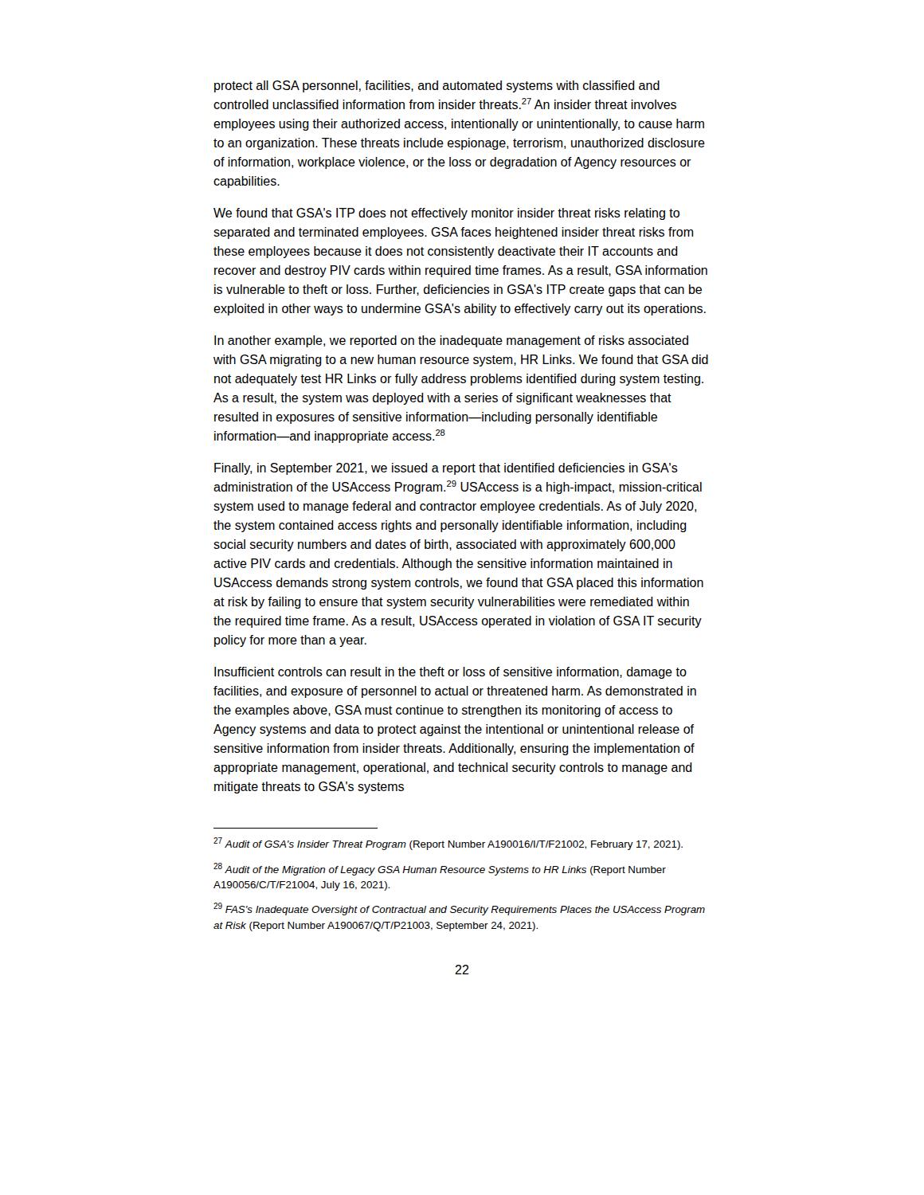protect all GSA personnel, facilities, and automated systems with classified and controlled unclassified information from insider threats.27 An insider threat involves employees using their authorized access, intentionally or unintentionally, to cause harm to an organization. These threats include espionage, terrorism, unauthorized disclosure of information, workplace violence, or the loss or degradation of Agency resources or capabilities.
We found that GSA's ITP does not effectively monitor insider threat risks relating to separated and terminated employees. GSA faces heightened insider threat risks from these employees because it does not consistently deactivate their IT accounts and recover and destroy PIV cards within required time frames. As a result, GSA information is vulnerable to theft or loss. Further, deficiencies in GSA's ITP create gaps that can be exploited in other ways to undermine GSA's ability to effectively carry out its operations.
In another example, we reported on the inadequate management of risks associated with GSA migrating to a new human resource system, HR Links. We found that GSA did not adequately test HR Links or fully address problems identified during system testing. As a result, the system was deployed with a series of significant weaknesses that resulted in exposures of sensitive information—including personally identifiable information—and inappropriate access.28
Finally, in September 2021, we issued a report that identified deficiencies in GSA's administration of the USAccess Program.29 USAccess is a high-impact, mission-critical system used to manage federal and contractor employee credentials. As of July 2020, the system contained access rights and personally identifiable information, including social security numbers and dates of birth, associated with approximately 600,000 active PIV cards and credentials. Although the sensitive information maintained in USAccess demands strong system controls, we found that GSA placed this information at risk by failing to ensure that system security vulnerabilities were remediated within the required time frame. As a result, USAccess operated in violation of GSA IT security policy for more than a year.
Insufficient controls can result in the theft or loss of sensitive information, damage to facilities, and exposure of personnel to actual or threatened harm. As demonstrated in the examples above, GSA must continue to strengthen its monitoring of access to Agency systems and data to protect against the intentional or unintentional release of sensitive information from insider threats. Additionally, ensuring the implementation of appropriate management, operational, and technical security controls to manage and mitigate threats to GSA's systems
27 Audit of GSA's Insider Threat Program (Report Number A190016/I/T/F21002, February 17, 2021).
28 Audit of the Migration of Legacy GSA Human Resource Systems to HR Links (Report Number A190056/C/T/F21004, July 16, 2021).
29 FAS's Inadequate Oversight of Contractual and Security Requirements Places the USAccess Program at Risk (Report Number A190067/Q/T/P21003, September 24, 2021).
22